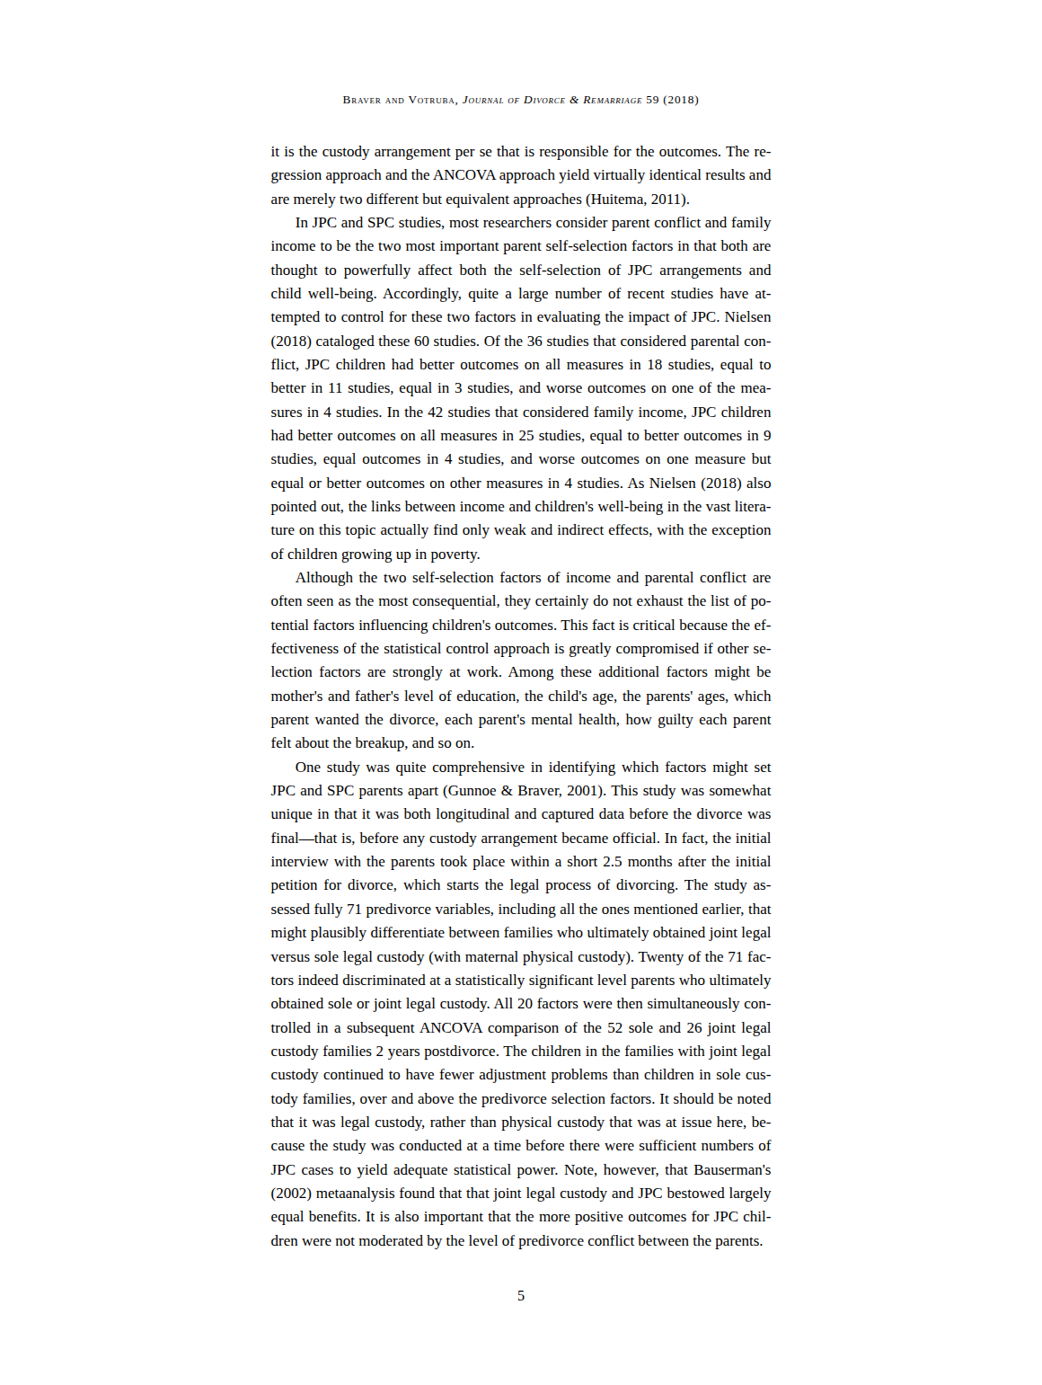Braver and Votruba, Journal of Divorce & Remarriage 59 (2018)
it is the custody arrangement per se that is responsible for the outcomes. The regression approach and the ANCOVA approach yield virtually identical results and are merely two different but equivalent approaches (Huitema, 2011).
In JPC and SPC studies, most researchers consider parent conflict and family income to be the two most important parent self-selection factors in that both are thought to powerfully affect both the self-selection of JPC arrangements and child well-being. Accordingly, quite a large number of recent studies have attempted to control for these two factors in evaluating the impact of JPC. Nielsen (2018) cataloged these 60 studies. Of the 36 studies that considered parental conflict, JPC children had better outcomes on all measures in 18 studies, equal to better in 11 studies, equal in 3 studies, and worse outcomes on one of the measures in 4 studies. In the 42 studies that considered family income, JPC children had better outcomes on all measures in 25 studies, equal to better outcomes in 9 studies, equal outcomes in 4 studies, and worse outcomes on one measure but equal or better outcomes on other measures in 4 studies. As Nielsen (2018) also pointed out, the links between income and children's well-being in the vast literature on this topic actually find only weak and indirect effects, with the exception of children growing up in poverty.
Although the two self-selection factors of income and parental conflict are often seen as the most consequential, they certainly do not exhaust the list of potential factors influencing children's outcomes. This fact is critical because the effectiveness of the statistical control approach is greatly compromised if other selection factors are strongly at work. Among these additional factors might be mother's and father's level of education, the child's age, the parents' ages, which parent wanted the divorce, each parent's mental health, how guilty each parent felt about the breakup, and so on.
One study was quite comprehensive in identifying which factors might set JPC and SPC parents apart (Gunnoe & Braver, 2001). This study was somewhat unique in that it was both longitudinal and captured data before the divorce was final—that is, before any custody arrangement became official. In fact, the initial interview with the parents took place within a short 2.5 months after the initial petition for divorce, which starts the legal process of divorcing. The study assessed fully 71 predivorce variables, including all the ones mentioned earlier, that might plausibly differentiate between families who ultimately obtained joint legal versus sole legal custody (with maternal physical custody). Twenty of the 71 factors indeed discriminated at a statistically significant level parents who ultimately obtained sole or joint legal custody. All 20 factors were then simultaneously controlled in a subsequent ANCOVA comparison of the 52 sole and 26 joint legal custody families 2 years postdivorce. The children in the families with joint legal custody continued to have fewer adjustment problems than children in sole custody families, over and above the predivorce selection factors. It should be noted that it was legal custody, rather than physical custody that was at issue here, because the study was conducted at a time before there were sufficient numbers of JPC cases to yield adequate statistical power. Note, however, that Bauserman's (2002) metaanalysis found that that joint legal custody and JPC bestowed largely equal benefits. It is also important that the more positive outcomes for JPC children were not moderated by the level of predivorce conflict between the parents.
5